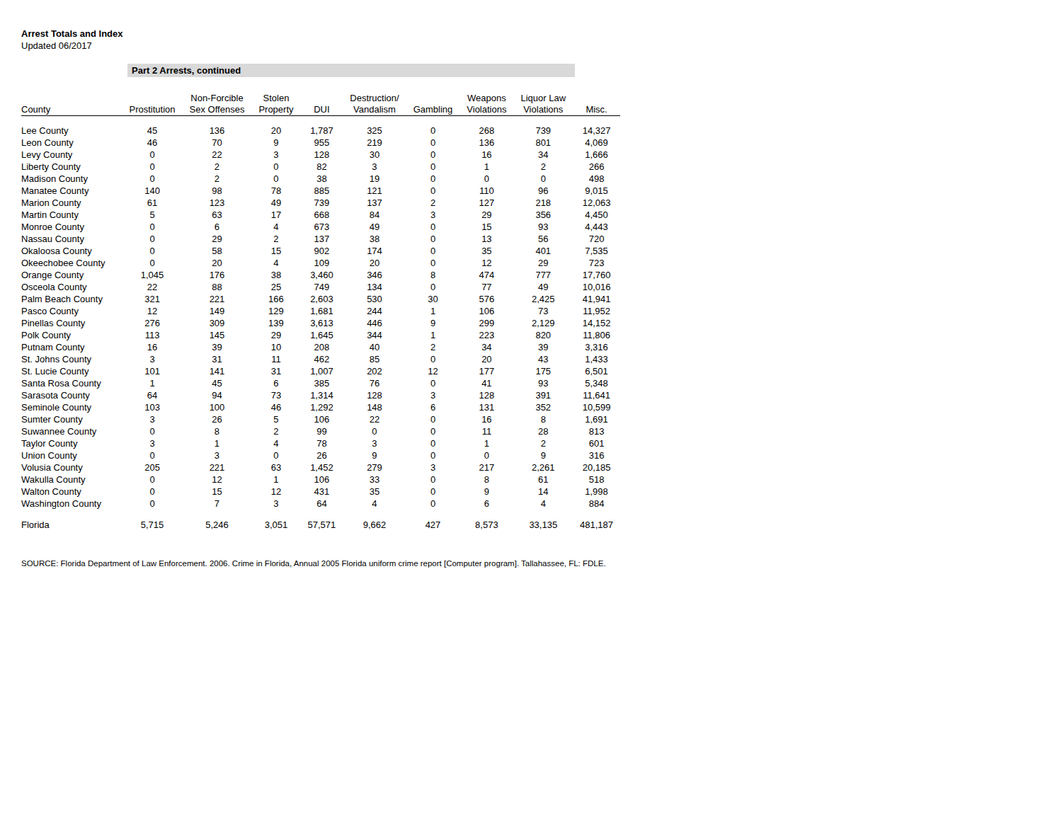Arrest Totals and Index
Updated 06/2017
Part 2 Arrests, continued
| | | Non-Forcible | Stolen | | Destruction/ | | Weapons | Liquor Law | |
| --- | --- | --- | --- | --- | --- | --- | --- | --- | --- |
| County | Prostitution | Sex Offenses | Property | DUI | Vandalism | Gambling | Violations | Violations | Misc. |
| Lee County | 45 | 136 | 20 | 1,787 | 325 | 0 | 268 | 739 | 14,327 |
| Leon County | 46 | 70 | 9 | 955 | 219 | 0 | 136 | 801 | 4,069 |
| Levy County | 0 | 22 | 3 | 128 | 30 | 0 | 16 | 34 | 1,666 |
| Liberty County | 0 | 2 | 0 | 82 | 3 | 0 | 1 | 2 | 266 |
| Madison County | 0 | 2 | 0 | 38 | 19 | 0 | 0 | 0 | 498 |
| Manatee County | 140 | 98 | 78 | 885 | 121 | 0 | 110 | 96 | 9,015 |
| Marion County | 61 | 123 | 49 | 739 | 137 | 2 | 127 | 218 | 12,063 |
| Martin County | 5 | 63 | 17 | 668 | 84 | 3 | 29 | 356 | 4,450 |
| Monroe County | 0 | 6 | 4 | 673 | 49 | 0 | 15 | 93 | 4,443 |
| Nassau County | 0 | 29 | 2 | 137 | 38 | 0 | 13 | 56 | 720 |
| Okaloosa County | 0 | 58 | 15 | 902 | 174 | 0 | 35 | 401 | 7,535 |
| Okeechobee County | 0 | 20 | 4 | 109 | 20 | 0 | 12 | 29 | 723 |
| Orange County | 1,045 | 176 | 38 | 3,460 | 346 | 8 | 474 | 777 | 17,760 |
| Osceola County | 22 | 88 | 25 | 749 | 134 | 0 | 77 | 49 | 10,016 |
| Palm Beach County | 321 | 221 | 166 | 2,603 | 530 | 30 | 576 | 2,425 | 41,941 |
| Pasco County | 12 | 149 | 129 | 1,681 | 244 | 1 | 106 | 73 | 11,952 |
| Pinellas County | 276 | 309 | 139 | 3,613 | 446 | 9 | 299 | 2,129 | 14,152 |
| Polk County | 113 | 145 | 29 | 1,645 | 344 | 1 | 223 | 820 | 11,806 |
| Putnam County | 16 | 39 | 10 | 208 | 40 | 2 | 34 | 39 | 3,316 |
| St. Johns County | 3 | 31 | 11 | 462 | 85 | 0 | 20 | 43 | 1,433 |
| St. Lucie County | 101 | 141 | 31 | 1,007 | 202 | 12 | 177 | 175 | 6,501 |
| Santa Rosa County | 1 | 45 | 6 | 385 | 76 | 0 | 41 | 93 | 5,348 |
| Sarasota County | 64 | 94 | 73 | 1,314 | 128 | 3 | 128 | 391 | 11,641 |
| Seminole County | 103 | 100 | 46 | 1,292 | 148 | 6 | 131 | 352 | 10,599 |
| Sumter County | 3 | 26 | 5 | 106 | 22 | 0 | 16 | 8 | 1,691 |
| Suwannee County | 0 | 8 | 2 | 99 | 0 | 0 | 11 | 28 | 813 |
| Taylor County | 3 | 1 | 4 | 78 | 3 | 0 | 1 | 2 | 601 |
| Union County | 0 | 3 | 0 | 26 | 9 | 0 | 0 | 9 | 316 |
| Volusia County | 205 | 221 | 63 | 1,452 | 279 | 3 | 217 | 2,261 | 20,185 |
| Wakulla County | 0 | 12 | 1 | 106 | 33 | 0 | 8 | 61 | 518 |
| Walton County | 0 | 15 | 12 | 431 | 35 | 0 | 9 | 14 | 1,998 |
| Washington County | 0 | 7 | 3 | 64 | 4 | 0 | 6 | 4 | 884 |
| Florida | 5,715 | 5,246 | 3,051 | 57,571 | 9,662 | 427 | 8,573 | 33,135 | 481,187 |
SOURCE: Florida Department of Law Enforcement. 2006. Crime in Florida, Annual 2005 Florida uniform crime report [Computer program]. Tallahassee, FL: FDLE.